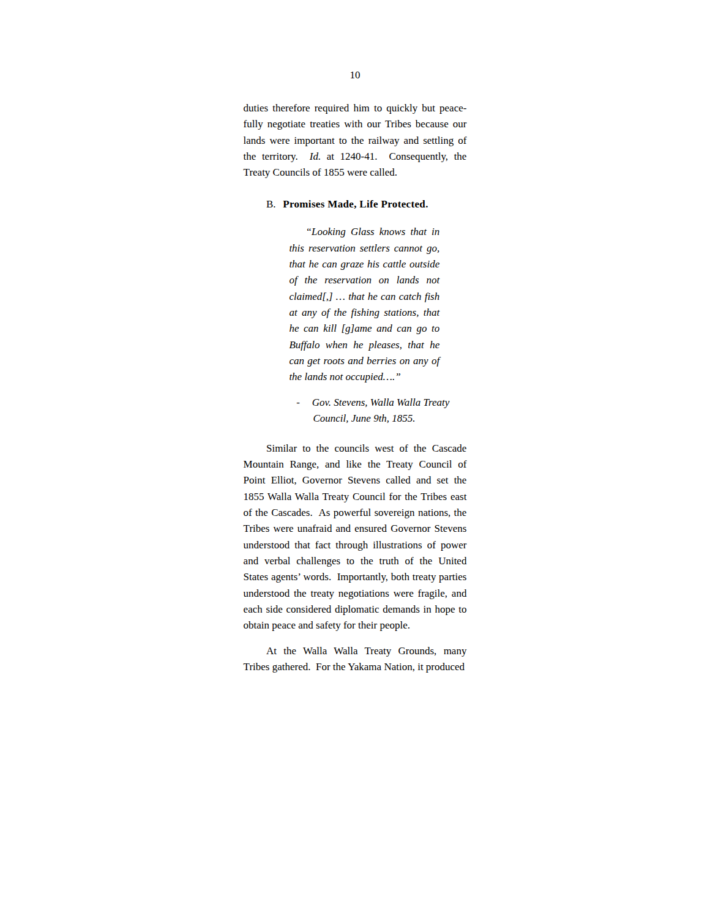10
duties therefore required him to quickly but peacefully negotiate treaties with our Tribes because our lands were important to the railway and settling of the territory. Id. at 1240-41. Consequently, the Treaty Councils of 1855 were called.
B. Promises Made, Life Protected.
“Looking Glass knows that in this reservation settlers cannot go, that he can graze his cattle outside of the reservation on lands not claimed[,] … that he can catch fish at any of the fishing stations, that he can kill [g]ame and can go to Buffalo when he pleases, that he can get roots and berries on any of the lands not occupied….”
-Gov. Stevens, Walla Walla Treaty Council, June 9th, 1855.
Similar to the councils west of the Cascade Mountain Range, and like the Treaty Council of Point Elliot, Governor Stevens called and set the 1855 Walla Walla Treaty Council for the Tribes east of the Cascades. As powerful sovereign nations, the Tribes were unafraid and ensured Governor Stevens understood that fact through illustrations of power and verbal challenges to the truth of the United States agents’ words. Importantly, both treaty parties understood the treaty negotiations were fragile, and each side considered diplomatic demands in hope to obtain peace and safety for their people.
At the Walla Walla Treaty Grounds, many Tribes gathered. For the Yakama Nation, it produced